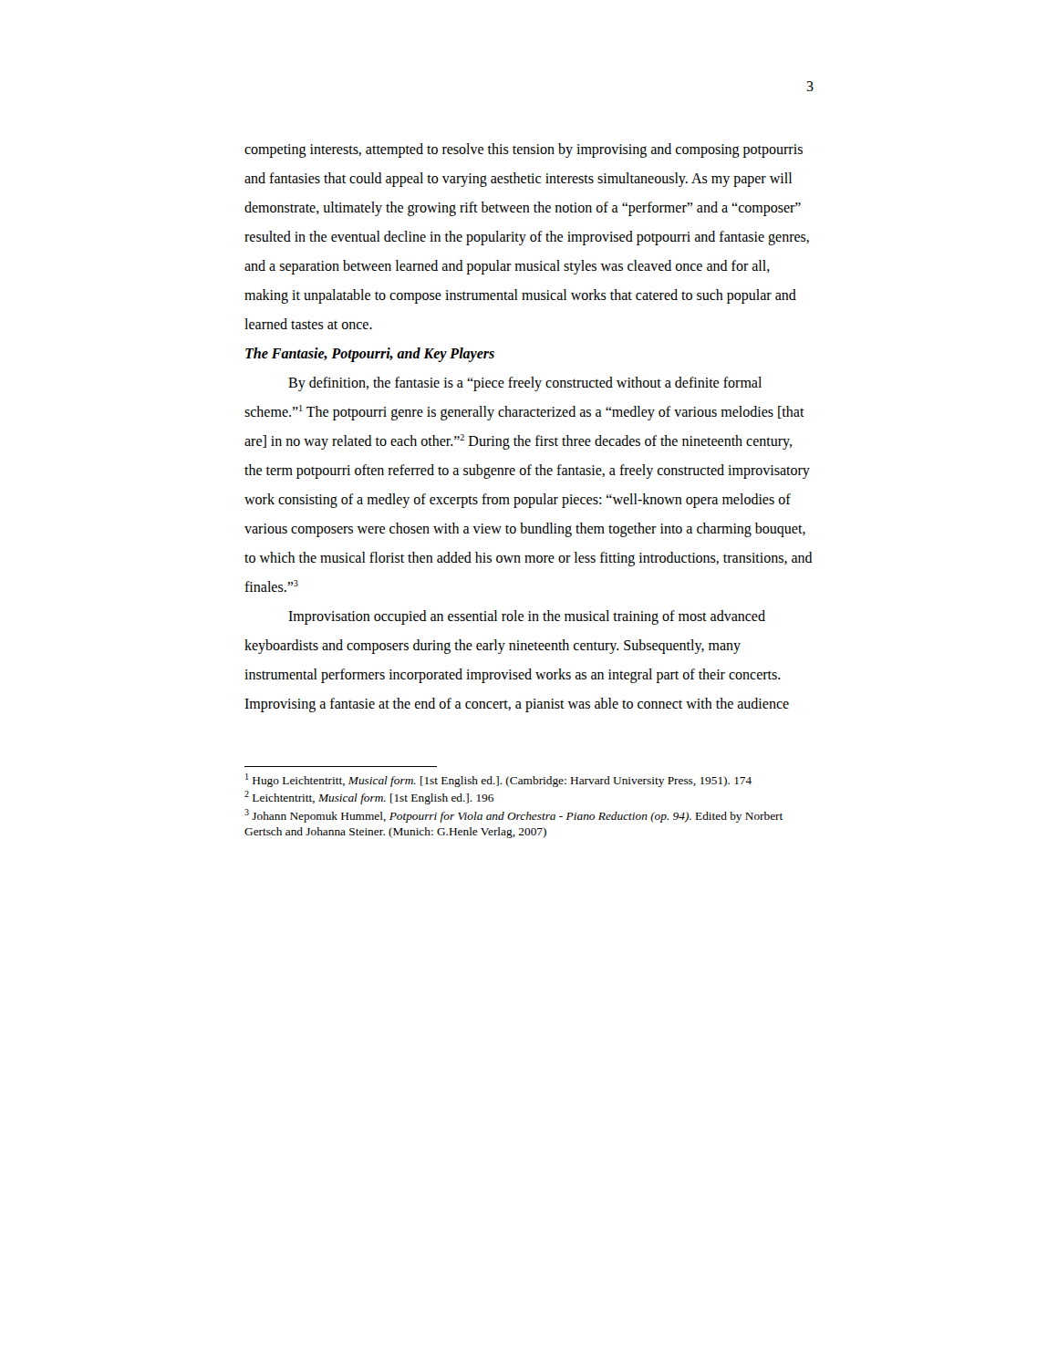3
competing interests, attempted to resolve this tension by improvising and composing potpourris and fantasies that could appeal to varying aesthetic interests simultaneously. As my paper will demonstrate, ultimately the growing rift between the notion of a “performer” and a “composer” resulted in the eventual decline in the popularity of the improvised potpourri and fantasie genres, and a separation between learned and popular musical styles was cleaved once and for all, making it unpalatable to compose instrumental musical works that catered to such popular and learned tastes at once.
The Fantasie, Potpourri, and Key Players
By definition, the fantasie is a “piece freely constructed without a definite formal scheme.”1 The potpourri genre is generally characterized as a “medley of various melodies [that are] in no way related to each other.”2 During the first three decades of the nineteenth century, the term potpourri often referred to a subgenre of the fantasie, a freely constructed improvisatory work consisting of a medley of excerpts from popular pieces: “well-known opera melodies of various composers were chosen with a view to bundling them together into a charming bouquet, to which the musical florist then added his own more or less fitting introductions, transitions, and finales.”3
Improvisation occupied an essential role in the musical training of most advanced keyboardists and composers during the early nineteenth century. Subsequently, many instrumental performers incorporated improvised works as an integral part of their concerts. Improvising a fantasie at the end of a concert, a pianist was able to connect with the audience
1 Hugo Leichtentritt, Musical form. [1st English ed.]. (Cambridge: Harvard University Press, 1951). 174
2 Leichtentritt, Musical form. [1st English ed.]. 196
3 Johann Nepomuk Hummel, Potpourri for Viola and Orchestra - Piano Reduction (op. 94). Edited by Norbert Gertsch and Johanna Steiner. (Munich: G.Henle Verlag, 2007)